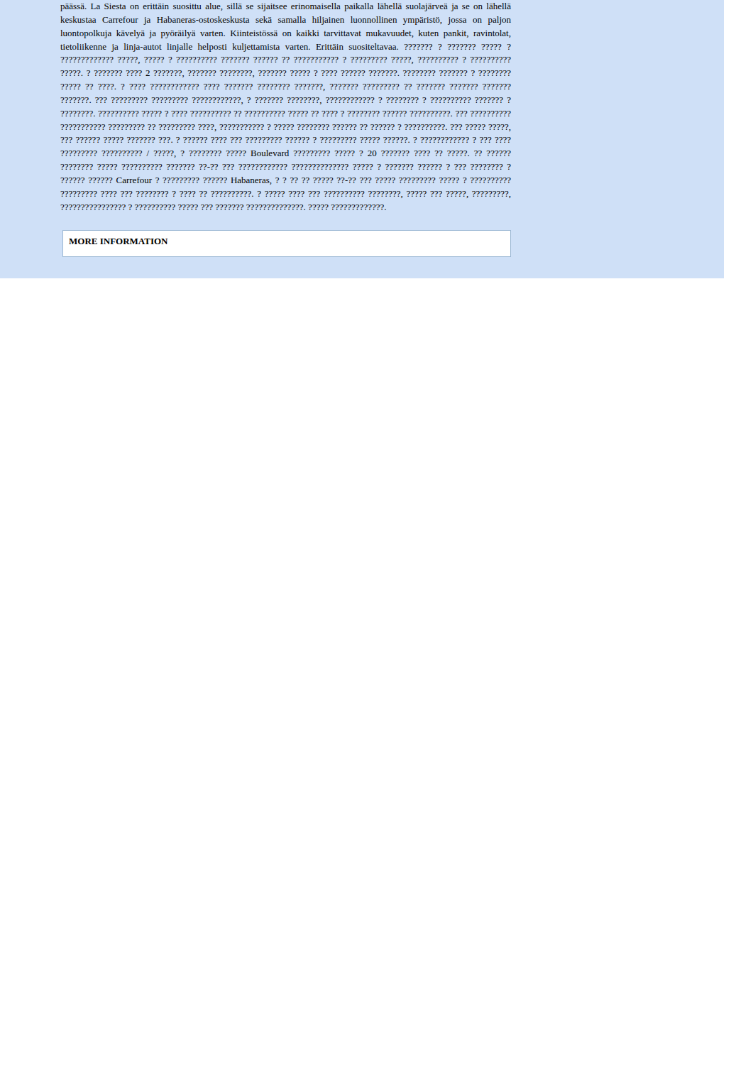päässä. La Siesta on erittäin suosittu alue, sillä se sijaitsee erinomaisella paikalla lähellä suolajärveä ja se on lähellä keskustaa Carrefour ja Habaneras-ostoskeskusta sekä samalla hiljainen luonnollinen ympäristö, jossa on paljon luontopolkuja kävelyä ja pyöräilyä varten. Kiinteistössä on kaikki tarvittavat mukavuudet, kuten pankit, ravintolat, tietoliikenne ja linja-autot linjalle helposti kuljettamista varten. Erittäin suositeltavaa. ??????? ? ??????? ????? ? ????????????? ?????, ????? ? ?????????? ??????? ?????? ?? ??????????? ? ????????? ?????, ?????????? ? ?????????? ?????. ? ??????? ???? 2 ???????, ??????? ????????, ??????? ????? ? ???? ?????? ???????. ???????? ??????? ? ???????? ????? ?? ????. ? ???? ???????????? ???? ??????? ???????? ???????, ??????? ????????? ?? ??????? ??????? ??????? ???????. ??? ????????? ????????? ????????????, ? ??????? ????????, ???????????? ? ???????? ? ?????????? ??????? ? ????????. ?????????? ????? ? ???? ?????????? ?? ?????????? ????? ?? ???? ? ???????? ?????? ??????????. ??? ?????????? ??????????? ????????? ?? ????????? ????, ??????????? ? ????? ???????? ?????? ?? ?????? ? ??????????. ??? ????? ?????, ??? ?????? ????? ??????? ???. ? ?????? ???? ??? ????????? ?????? ? ????????? ????? ??????. ? ???????????? ? ??? ???? ????????? ?????????? / ?????, ? ???????? ????? Boulevard ????????? ????? ? 20 ??????? ???? ?? ?????. ?? ?????? ???????? ????? ?????????? ??????? ??-?? ??? ???????????? ?????????????? ????? ? ??????? ?????? ? ??? ???????? ? ?????? ?????? Carrefour ? ????????? ?????? Habaneras, ? ? ?? ?? ????? ??-?? ??? ????? ????????? ????? ? ?????????? ????????? ???? ??? ???????? ? ???? ?? ??????????. ? ????? ???? ??? ?????????? ????????, ????? ??? ?????, ?????????, ???????????????? ? ?????????? ????? ??? ??????? ??????????????. ????? ?????????????.
MORE INFORMATION